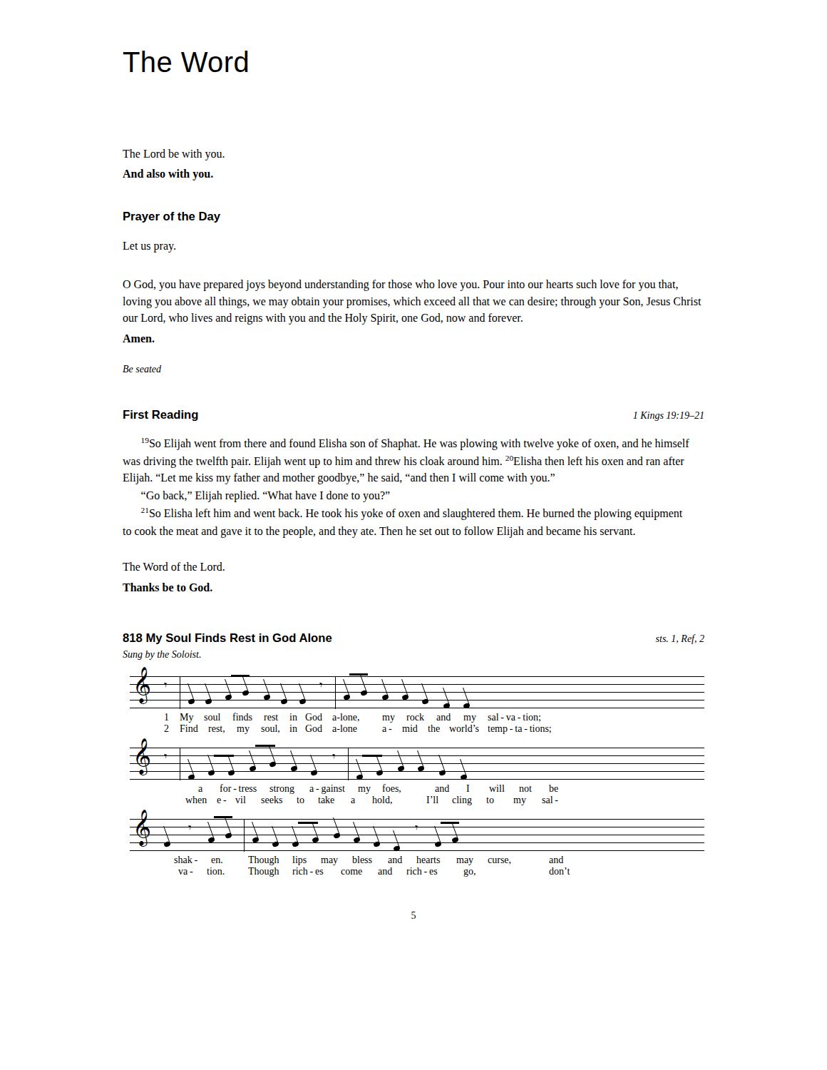The Word
The Lord be with you.
And also with you.
Prayer of the Day
Let us pray.
O God, you have prepared joys beyond understanding for those who love you. Pour into our hearts such love for you that, loving you above all things, we may obtain your promises, which exceed all that we can desire; through your Son, Jesus Christ our Lord, who lives and reigns with you and the Holy Spirit, one God, now and forever.
Amen.
Be seated
First Reading
1 Kings 19:19–21
19 So Elijah went from there and found Elisha son of Shaphat. He was plowing with twelve yoke of oxen, and he himself
was driving the twelfth pair. Elijah went up to him and threw his cloak around him. 20 Elisha then left his oxen and ran after Elijah. “Let me kiss my father and mother goodbye,” he said, “and then I will come with you.”
“Go back,” Elijah replied. “What have I done to you?”
21 So Elisha left him and went back. He took his yoke of oxen and slaughtered them. He burned the plowing equipment
to cook the meat and gave it to the people, and they ate. Then he set out to follow Elijah and became his servant.
The Word of the Lord.
Thanks be to God.
818 My Soul Finds Rest in God Alone
sts. 1, Ref, 2
Sung by the Soloist.
𝄞
𝄾
𝄾
1 My soul finds rest in God a‑lone, my rock and my sal - va - tion;
2 Find rest, my soul, in God a‑lone a - mid the world’s temp - ta - tions;
𝄞
𝄾
𝄾
a for - tress strong a - gainst my foes, and I will not be
when e - vil seeks to take a hold, I’ll cling to my sal -
𝄞
𝄾
𝄾
shak - en. Though lips may bless and hearts may curse, and
va - tion. Though rich - es come and rich - es go, don’t
5